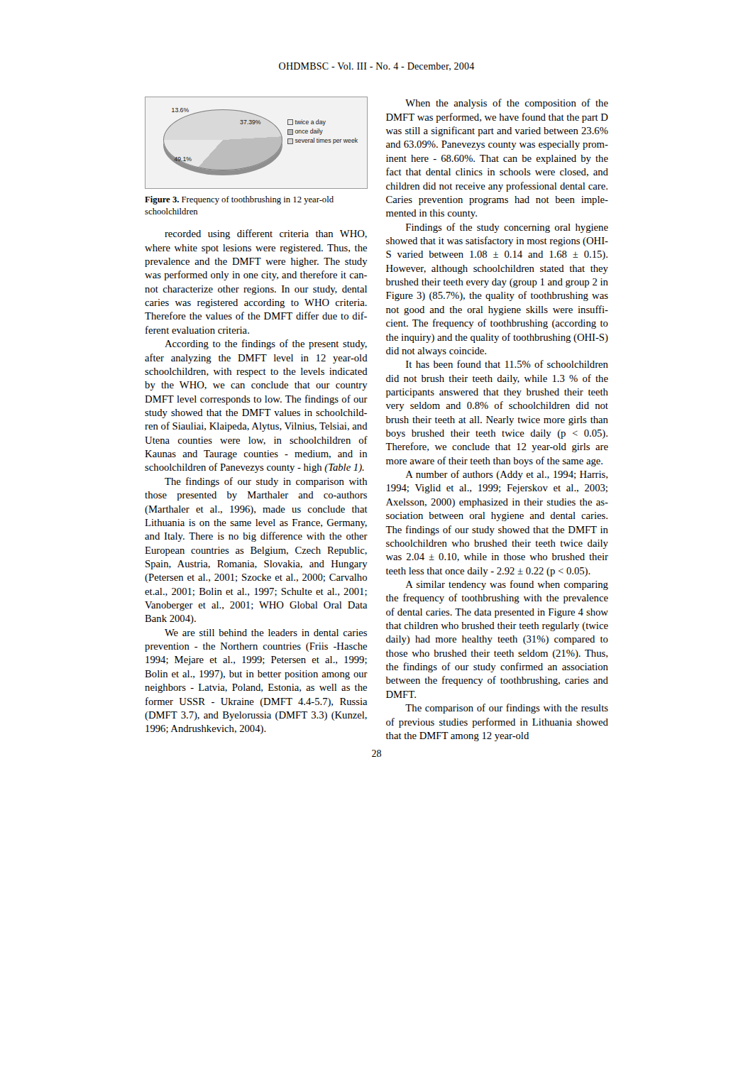OHDMBSC - Vol. III - No. 4 - December, 2004
13.6% 37.39% 49.1%
twice a day
once daily
several times per week
Figure 3. Frequency of toothbrushing in 12 year-old schoolchildren
recorded using different criteria than WHO, where white spot lesions were registered. Thus, the prevalence and the DMFT were higher. The study was performed only in one city, and therefore it cannot characterize other regions. In our study, dental caries was registered according to WHO criteria. Therefore the values of the DMFT differ due to different evaluation criteria.
According to the findings of the present study, after analyzing the DMFT level in 12 year-old schoolchildren, with respect to the levels indicated by the WHO, we can conclude that our country DMFT level corresponds to low. The findings of our study showed that the DMFT values in schoolchildren of Siauliai, Klaipeda, Alytus, Vilnius, Telsiai, and Utena counties were low, in schoolchildren of Kaunas and Taurage counties - medium, and in schoolchildren of Panevezys county - high (Table 1).
The findings of our study in comparison with those presented by Marthaler and co-authors (Marthaler et al., 1996), made us conclude that Lithuania is on the same level as France, Germany, and Italy. There is no big difference with the other European countries as Belgium, Czech Republic, Spain, Austria, Romania, Slovakia, and Hungary (Petersen et al., 2001; Szocke et al., 2000; Carvalho et.al., 2001; Bolin et al., 1997; Schulte et al., 2001; Vanoberger et al., 2001; WHO Global Oral Data Bank 2004).
We are still behind the leaders in dental caries prevention - the Northern countries (Friis -Hasche 1994; Mejare et al., 1999; Petersen et al., 1999; Bolin et al., 1997), but in better position among our neighbors - Latvia, Poland, Estonia, as well as the former USSR - Ukraine (DMFT 4.4-5.7), Russia (DMFT 3.7), and Byelorussia (DMFT 3.3) (Kunzel, 1996; Andrushkevich, 2004).
When the analysis of the composition of the DMFT was performed, we have found that the part D was still a significant part and varied between 23.6% and 63.09%. Panevezys county was especially prominent here - 68.60%. That can be explained by the fact that dental clinics in schools were closed, and children did not receive any professional dental care. Caries prevention programs had not been implemented in this county.
Findings of the study concerning oral hygiene showed that it was satisfactory in most regions (OHI-S varied between 1.08 ± 0.14 and 1.68 ± 0.15). However, although schoolchildren stated that they brushed their teeth every day (group 1 and group 2 in Figure 3) (85.7%), the quality of toothbrushing was not good and the oral hygiene skills were insufficient. The frequency of toothbrushing (according to the inquiry) and the quality of toothbrushing (OHI-S) did not always coincide.
It has been found that 11.5% of schoolchildren did not brush their teeth daily, while 1.3 % of the participants answered that they brushed their teeth very seldom and 0.8% of schoolchildren did not brush their teeth at all. Nearly twice more girls than boys brushed their teeth twice daily (p < 0.05). Therefore, we conclude that 12 year-old girls are more aware of their teeth than boys of the same age.
A number of authors (Addy et al., 1994; Harris, 1994; Viglid et al., 1999; Fejerskov et al., 2003; Axelsson, 2000) emphasized in their studies the association between oral hygiene and dental caries. The findings of our study showed that the DMFT in schoolchildren who brushed their teeth twice daily was 2.04 ± 0.10, while in those who brushed their teeth less that once daily - 2.92 ± 0.22 (p < 0.05).
A similar tendency was found when comparing the frequency of toothbrushing with the prevalence of dental caries. The data presented in Figure 4 show that children who brushed their teeth regularly (twice daily) had more healthy teeth (31%) compared to those who brushed their teeth seldom (21%). Thus, the findings of our study confirmed an association between the frequency of toothbrushing, caries and DMFT.
The comparison of our findings with the results of previous studies performed in Lithuania showed that the DMFT among 12 year-old
28